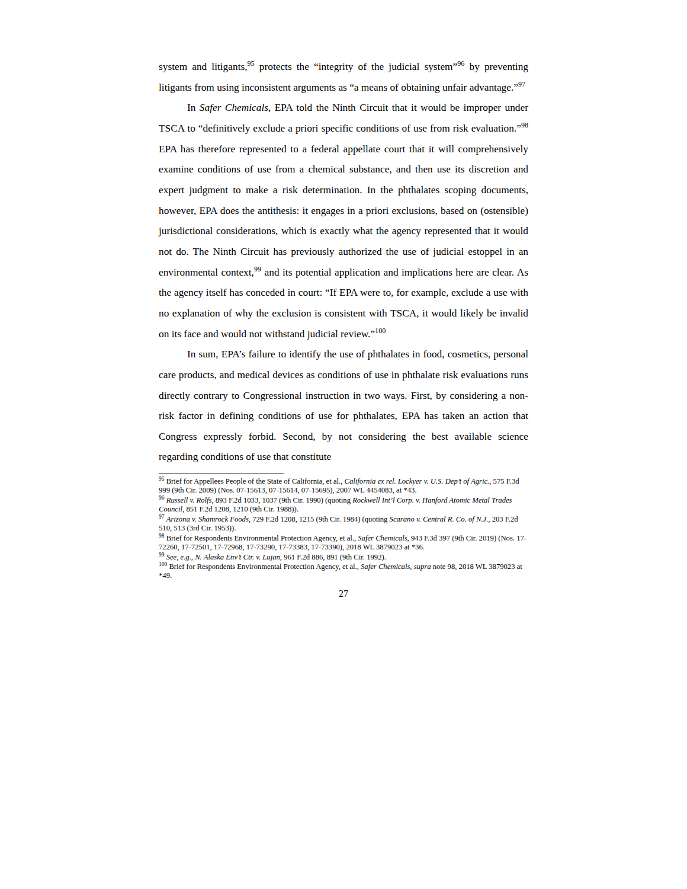system and litigants,95 protects the “integrity of the judicial system”96 by preventing litigants from using inconsistent arguments as “a means of obtaining unfair advantage.”97
In Safer Chemicals, EPA told the Ninth Circuit that it would be improper under TSCA to “definitively exclude a priori specific conditions of use from risk evaluation.”98 EPA has therefore represented to a federal appellate court that it will comprehensively examine conditions of use from a chemical substance, and then use its discretion and expert judgment to make a risk determination. In the phthalates scoping documents, however, EPA does the antithesis: it engages in a priori exclusions, based on (ostensible) jurisdictional considerations, which is exactly what the agency represented that it would not do. The Ninth Circuit has previously authorized the use of judicial estoppel in an environmental context,99 and its potential application and implications here are clear. As the agency itself has conceded in court: “If EPA were to, for example, exclude a use with no explanation of why the exclusion is consistent with TSCA, it would likely be invalid on its face and would not withstand judicial review.”100
In sum, EPA’s failure to identify the use of phthalates in food, cosmetics, personal care products, and medical devices as conditions of use in phthalate risk evaluations runs directly contrary to Congressional instruction in two ways. First, by considering a non-risk factor in defining conditions of use for phthalates, EPA has taken an action that Congress expressly forbid. Second, by not considering the best available science regarding conditions of use that constitute
95 Brief for Appellees People of the State of California, et al., California ex rel. Lockyer v. U.S. Dep’t of Agric., 575 F.3d 999 (9th Cir. 2009) (Nos. 07-15613, 07-15614, 07-15695), 2007 WL 4454083, at *43.
96 Russell v. Rolfs, 893 F.2d 1033, 1037 (9th Cir. 1990) (quoting Rockwell Int’l Corp. v. Hanford Atomic Metal Trades Council, 851 F.2d 1208, 1210 (9th Cir. 1988)).
97 Arizona v. Shamrock Foods, 729 F.2d 1208, 1215 (9th Cir. 1984) (quoting Scarano v. Central R. Co. of N.J., 203 F.2d 510, 513 (3rd Cir. 1953)).
98 Brief for Respondents Environmental Protection Agency, et al., Safer Chemicals, 943 F.3d 397 (9th Cir. 2019) (Nos. 17-72260, 17-72501, 17-72968, 17-73290, 17-73383, 17-73390), 2018 WL 3879023 at *36.
99 See, e.g., N. Alaska Env’t Ctr. v. Lujan, 961 F.2d 886, 891 (9th Cir. 1992).
100 Brief for Respondents Environmental Protection Agency, et al., Safer Chemicals, supra note 98, 2018 WL 3879023 at *49.
27